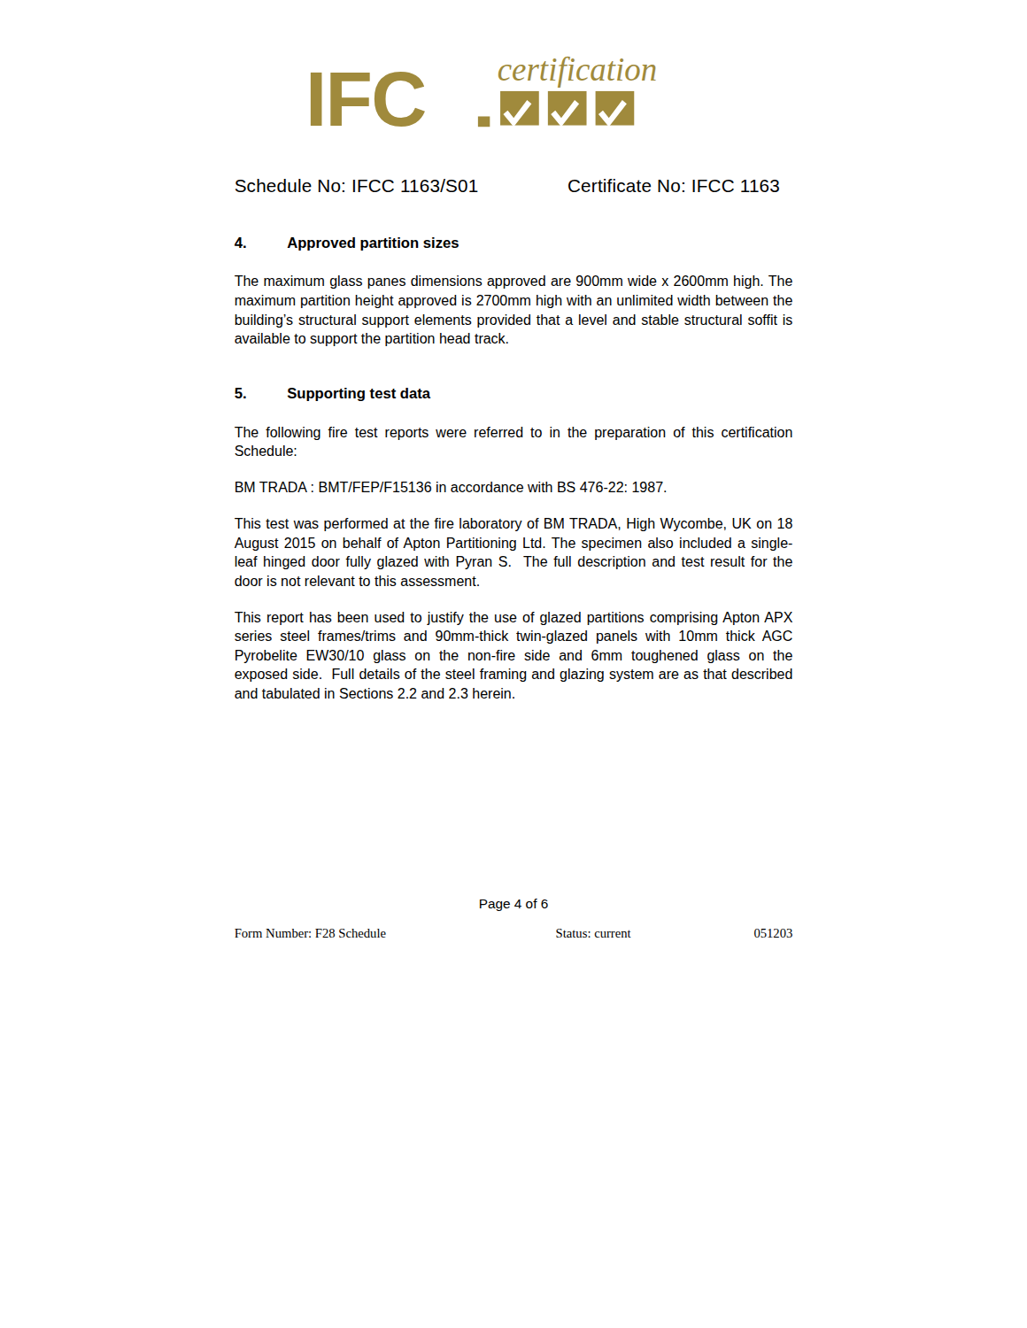IFC certification
Schedule No: IFCC 1163/S01 Certificate No: IFCC 1163
4. Approved partition sizes
The maximum glass panes dimensions approved are 900mm wide x 2600mm high. The maximum partition height approved is 2700mm high with an unlimited width between the building’s structural support elements provided that a level and stable structural soffit is available to support the partition head track.
5. Supporting test data
The following fire test reports were referred to in the preparation of this certification Schedule:
BM TRADA : BMT/FEP/F15136 in accordance with BS 476-22: 1987.
This test was performed at the fire laboratory of BM TRADA, High Wycombe, UK on 18 August 2015 on behalf of Apton Partitioning Ltd. The specimen also included a single-leaf hinged door fully glazed with Pyran S. The full description and test result for the door is not relevant to this assessment.
This report has been used to justify the use of glazed partitions comprising Apton APX series steel frames/trims and 90mm-thick twin-glazed panels with 10mm thick AGC Pyrobelite EW30/10 glass on the non-fire side and 6mm toughened glass on the exposed side. Full details of the steel framing and glazing system are as that described and tabulated in Sections 2.2 and 2.3 herein.
Page 4 of 6
Form Number: F28 Schedule Status: current 051203